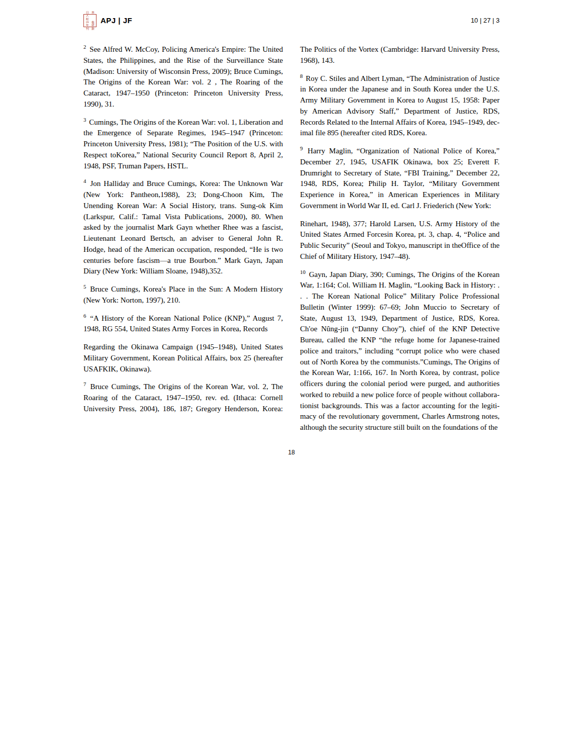日人松 本 19年刊 会评新
APJ | JF
10 | 27 | 3
2 See Alfred W. McCoy, Policing America's Empire: The United States, the Philippines, and the Rise of the Surveillance State (Madison: University of Wisconsin Press, 2009); Bruce Cumings, The Origins of the Korean War: vol. 2 , The Roaring of the Cataract, 1947–1950 (Princeton: Princeton University Press, 1990), 31.
3 Cumings, The Origins of the Korean War: vol. 1, Liberation and the Emergence of Separate Regimes, 1945–1947 (Princeton: Princeton University Press, 1981); “The Position of the U.S. with Respect toKorea,” National Security Council Report 8, April 2, 1948, PSF, Truman Papers, HSTL.
4 Jon Halliday and Bruce Cumings, Korea: The Unknown War (New York: Pantheon,1988), 23; Dong-Choon Kim, The Unending Korean War: A Social History, trans. Sung-ok Kim (Larkspur, Calif.: Tamal Vista Publications, 2000), 80. When asked by the journalist Mark Gayn whether Rhee was a fascist, Lieutenant Leonard Bertsch, an adviser to General John R. Hodge, head of the American occupation, responded, “He is two centuries before fascism—a true Bourbon.” Mark Gayn, Japan Diary (New York: William Sloane, 1948),352.
5 Bruce Cumings, Korea's Place in the Sun: A Modern History (New York: Norton, 1997), 210.
6 “A History of the Korean National Police (KNP),” August 7, 1948, RG 554, United States Army Forces in Korea, Records
Regarding the Okinawa Campaign (1945–1948), United States Military Government, Korean Political Affairs, box 25 (hereafter USAFKIK, Okinawa).
7 Bruce Cumings, The Origins of the Korean War, vol. 2, The Roaring of the Cataract, 1947–1950, rev. ed. (Ithaca: Cornell University Press, 2004), 186, 187; Gregory Henderson, Korea: The Politics of the Vortex (Cambridge: Harvard University Press, 1968), 143.
8 Roy C. Stiles and Albert Lyman, “The Administration of Justice in Korea under the Japanese and in South Korea under the U.S. Army Military Government in Korea to August 15, 1958: Paper by American Advisory Staff,” Department of Justice, RDS, Records Related to the Internal Affairs of Korea, 1945–1949, decimal file 895 (hereafter cited RDS, Korea.
9 Harry Maglin, “Organization of National Police of Korea,” December 27, 1945, USAFIK Okinawa, box 25; Everett F. Drumright to Secretary of State, “FBI Training,” December 22, 1948, RDS, Korea; Philip H. Taylor, “Military Government Experience in Korea,” in American Experiences in Military Government in World War II, ed. Carl J. Friederich (New York:
Rinehart, 1948), 377; Harold Larsen, U.S. Army History of the United States Armed Forcesin Korea, pt. 3, chap. 4, “Police and Public Security” (Seoul and Tokyo, manuscript in theOffice of the Chief of Military History, 1947–48).
10 Gayn, Japan Diary, 390; Cumings, The Origins of the Korean War, 1:164; Col. William H. Maglin, “Looking Back in History: . . . The Korean National Police” Military Police Professional Bulletin (Winter 1999): 67–69; John Muccio to Secretary of State, August 13, 1949, Department of Justice, RDS, Korea. Ch'oe Nûng-jin (“Danny Choy”), chief of the KNP Detective Bureau, called the KNP “the refuge home for Japanese-trained police and traitors,” including “corrupt police who were chased out of North Korea by the communists.”Cumings, The Origins of the Korean War, 1:166, 167. In North Korea, by contrast, police officers during the colonial period were purged, and authorities worked to rebuild a new police force of people without collaborationist backgrounds. This was a factor accounting for the legitimacy of the revolutionary government, Charles Armstrong notes, although the security structure still built on the foundations of the
18